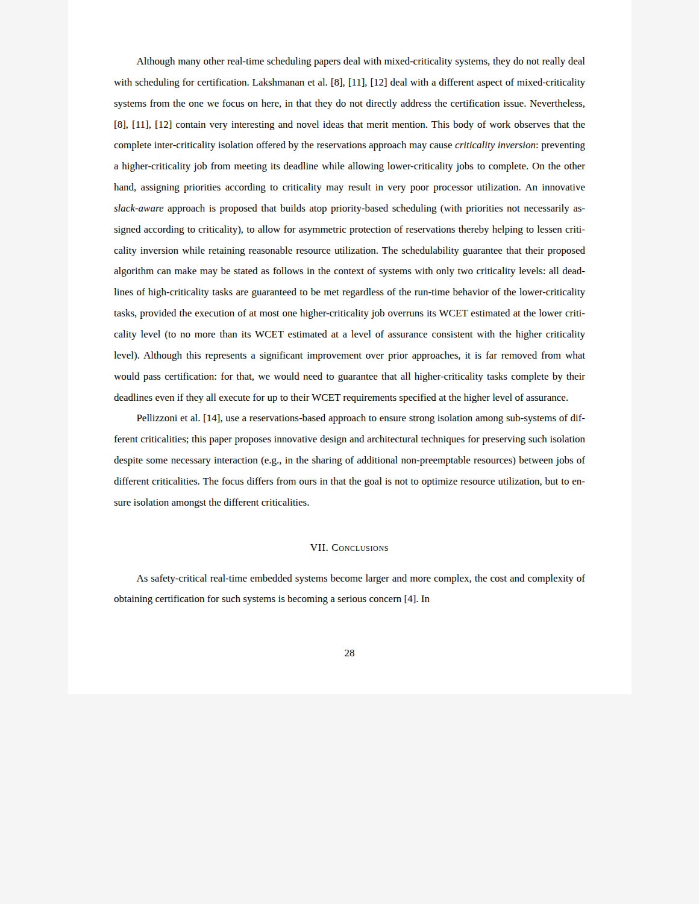Although many other real-time scheduling papers deal with mixed-criticality systems, they do not really deal with scheduling for certification. Lakshmanan et al. [8], [11], [12] deal with a different aspect of mixed-criticality systems from the one we focus on here, in that they do not directly address the certification issue. Nevertheless, [8], [11], [12] contain very interesting and novel ideas that merit mention. This body of work observes that the complete inter-criticality isolation offered by the reservations approach may cause criticality inversion: preventing a higher-criticality job from meeting its deadline while allowing lower-criticality jobs to complete. On the other hand, assigning priorities according to criticality may result in very poor processor utilization. An innovative slack-aware approach is proposed that builds atop priority-based scheduling (with priorities not necessarily assigned according to criticality), to allow for asymmetric protection of reservations thereby helping to lessen criticality inversion while retaining reasonable resource utilization. The schedulability guarantee that their proposed algorithm can make may be stated as follows in the context of systems with only two criticality levels: all deadlines of high-criticality tasks are guaranteed to be met regardless of the run-time behavior of the lower-criticality tasks, provided the execution of at most one higher-criticality job overruns its WCET estimated at the lower criticality level (to no more than its WCET estimated at a level of assurance consistent with the higher criticality level). Although this represents a significant improvement over prior approaches, it is far removed from what would pass certification: for that, we would need to guarantee that all higher-criticality tasks complete by their deadlines even if they all execute for up to their WCET requirements specified at the higher level of assurance.
Pellizzoni et al. [14], use a reservations-based approach to ensure strong isolation among sub-systems of different criticalities; this paper proposes innovative design and architectural techniques for preserving such isolation despite some necessary interaction (e.g., in the sharing of additional non-preemptable resources) between jobs of different criticalities. The focus differs from ours in that the goal is not to optimize resource utilization, but to ensure isolation amongst the different criticalities.
VII. Conclusions
As safety-critical real-time embedded systems become larger and more complex, the cost and complexity of obtaining certification for such systems is becoming a serious concern [4]. In
28